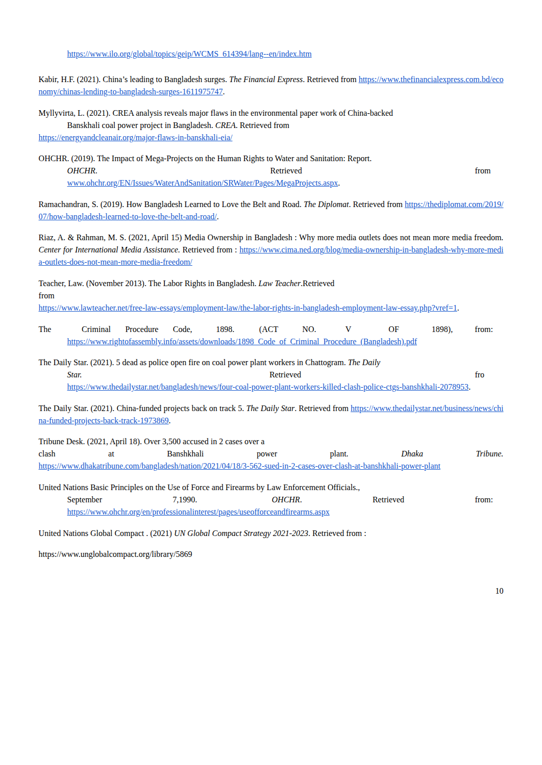https://www.ilo.org/global/topics/geip/WCMS_614394/lang--en/index.htm
Kabir, H.F. (2021). China’s leading to Bangladesh surges. The Financial Express. Retrieved from https://www.thefinancialexpress.com.bd/economy/chinas-lending-to-bangladesh-surges-1611975747.
Myllyvirta, L. (2021). CREA analysis reveals major flaws in the environmental paper work of China-backed Banskhali coal power project in Bangladesh. CREA. Retrieved from https://energyandcleanair.org/major-flaws-in-banskhali-eia/
OHCHR. (2019). The Impact of Mega-Projects on the Human Rights to Water and Sanitation: Report. OHCHR. Retrieved from www.ohchr.org/EN/Issues/WaterAndSanitation/SRWater/Pages/MegaProjects.aspx.
Ramachandran, S. (2019). How Bangladesh Learned to Love the Belt and Road. The Diplomat. Retrieved from https://thediplomat.com/2019/07/how-bangladesh-learned-to-love-the-belt-and-road/.
Riaz, A. & Rahman, M. S. (2021, April 15) Media Ownership in Bangladesh : Why more media outlets does not mean more media freedom. Center for International Media Assistance. Retrieved from : https://www.cima.ned.org/blog/media-ownership-in-bangladesh-why-more-media-outlets-does-not-mean-more-media-freedom/
Teacher, Law. (November 2013). The Labor Rights in Bangladesh. Law Teacher.Retrieved
from
https://www.lawteacher.net/free-law-essays/employment-law/the-labor-rights-in-bangladesh-employment-law-essay.php?vref=1.
The Criminal Procedure Code, 1898. (ACT NO. V OF 1898), from: https://www.rightofassembly.info/assets/downloads/1898_Code_of_Criminal_Procedure_(Bangladesh).pdf
The Daily Star. (2021). 5 dead as police open fire on coal power plant workers in Chattogram. The Daily Star. Retrieved fro https://www.thedailystar.net/bangladesh/news/four-coal-power-plant-workers-killed-clash-police-ctgs-banshkhali-2078953.
The Daily Star. (2021). China-funded projects back on track 5. The Daily Star. Retrieved from https://www.thedailystar.net/business/news/china-funded-projects-back-track-1973869.
Tribune Desk. (2021, April 18). Over 3,500 accused in 2 cases over a
clash at Banshkhali power plant. Dhaka Tribune. https://www.dhakatribune.com/bangladesh/nation/2021/04/18/3-562-sued-in-2-cases-over-clash-at-banshkhali-power-plant
United Nations Basic Principles on the Use of Force and Firearms by Law Enforcement Officials., September 7,1990. OHCHR. Retrieved from: https://www.ohchr.org/en/professionalinterest/pages/useofforceandfirearms.aspx
United Nations Global Compact . (2021) UN Global Compact Strategy 2021-2023. Retrieved from :
https://www.unglobalcompact.org/library/5869
10